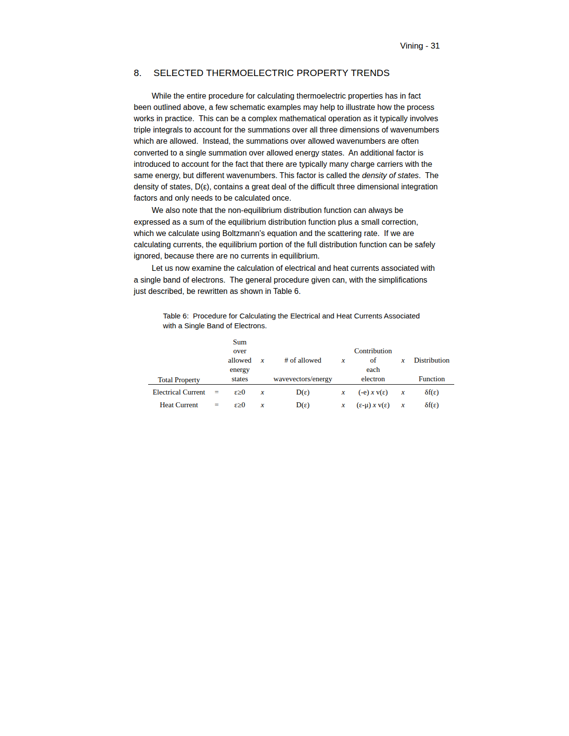Vining - 31
8. SELECTED THERMOELECTRIC PROPERTY TRENDS
While the entire procedure for calculating thermoelectric properties has in fact been outlined above, a few schematic examples may help to illustrate how the process works in practice. This can be a complex mathematical operation as it typically involves triple integrals to account for the summations over all three dimensions of wavenumbers which are allowed. Instead, the summations over allowed wavenumbers are often converted to a single summation over allowed energy states. An additional factor is introduced to account for the fact that there are typically many charge carriers with the same energy, but different wavenumbers. This factor is called the density of states. The density of states, D(ε), contains a great deal of the difficult three dimensional integration factors and only needs to be calculated once.
We also note that the non-equilibrium distribution function can always be expressed as a sum of the equilibrium distribution function plus a small correction, which we calculate using Boltzmann's equation and the scattering rate. If we are calculating currents, the equilibrium portion of the full distribution function can be safely ignored, because there are no currents in equilibrium.
Let us now examine the calculation of electrical and heat currents associated with a single band of electrons. The general procedure given can, with the simplifications just described, be rewritten as shown in Table 6.
Table 6: Procedure for Calculating the Electrical and Heat Currents Associated with a Single Band of Electrons.
| Total Property | | Sum over allowed | x | # of allowed | x | Contribution of | x | Distribution |
| --- | --- | --- | --- | --- | --- | --- | --- | --- |
| | energy states | | wavevectors/energy | | each electron | | Function |
| Electrical Current | = | ε≥0 | x | D(ε) | x | (-e) x v(ε) | x | δf(ε) |
| Heat Current | = | ε≥0 | x | D(ε) | x | (ε-μ) x v(ε) | x | δf(ε) |